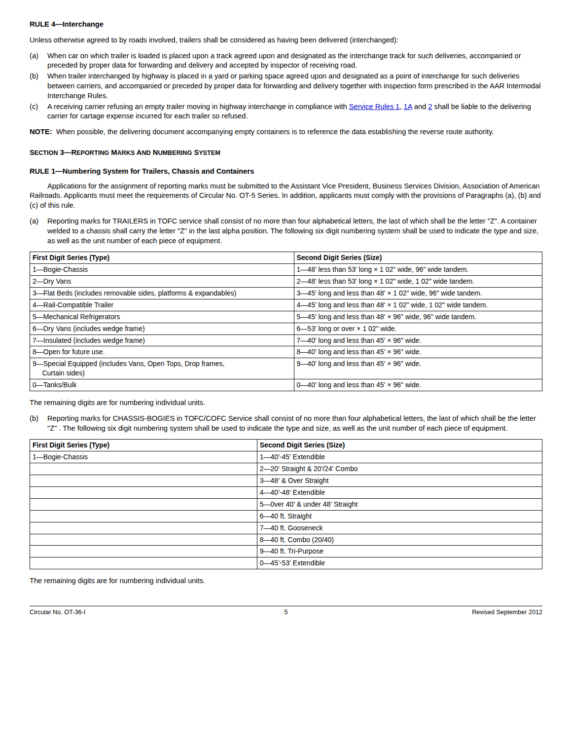RULE 4—Interchange
Unless otherwise agreed to by roads involved, trailers shall be considered as having been delivered (interchanged):
(a) When car on which trailer is loaded is placed upon a track agreed upon and designated as the interchange track for such deliveries, accompanied or preceded by proper data for forwarding and delivery and accepted by inspector of receiving road.
(b) When trailer interchanged by highway is placed in a yard or parking space agreed upon and designated as a point of interchange for such deliveries between carriers, and accompanied or preceded by proper data for forwarding and delivery together with inspection form prescribed in the AAR Intermodal Interchange Rules.
(c) A receiving carrier refusing an empty trailer moving in highway interchange in compliance with Service Rules 1, 1A and 2 shall be liable to the delivering carrier for cartage expense incurred for each trailer so refused.
NOTE: When possible, the delivering document accompanying empty containers is to reference the data establishing the reverse route authority.
SECTION 3—REPORTING MARKS AND NUMBERING SYSTEM
RULE 1—Numbering System for Trailers, Chassis and Containers
Applications for the assignment of reporting marks must be submitted to the Assistant Vice President, Business Services Division, Association of American Railroads. Applicants must meet the requirements of Circular No. OT-5 Series. In addition, applicants must comply with the provisions of Paragraphs (a), (b) and (c) of this rule.
(a) Reporting marks for TRAILERS in TOFC service shall consist of no more than four alphabetical letters, the last of which shall be the letter "Z". A container welded to a chassis shall carry the letter "Z" in the last alpha position. The following six digit numbering system shall be used to indicate the type and size, as well as the unit number of each piece of equipment.
| First Digit Series (Type) | Second Digit Series (Size) |
| --- | --- |
| 1—Bogie-Chassis | 1—48' less than 53' long × 1 02" wide, 96" wide tandem. |
| 2—Dry Vans | 2—48' less than 53' long × 1 02" wide, 1 02" wide tandem. |
| 3—Flat Beds (includes removable sides, platforms & expandables) | 3—45' long and less than 48' × 1 02" wide, 96" wide tandem. |
| 4—Rail-Compatible Trailer | 4—45' long and less than 48' × 1 02" wide, 1 02" wide tandem. |
| 5—Mechanical Refrigerators | 5—45' long and less than 48' × 96" wide, 96" wide tandem. |
| 6—Dry Vans (includes wedge frame) | 6—53' long or over × 1 02" wide. |
| 7—Insulated (includes wedge frame) | 7—40' long and less than 45' × 96" wide. |
| 8—Open for future use. | 8—40' long and less than 45' × 96" wide. |
| 9—Special Equipped (includes Vans, Open Tops, Drop frames, Curtain sides) | 9—40' long and less than 45' × 96" wide. |
| 0—Tanks/Bulk | 0—40' long and less than 45' × 96" wide. |
The remaining digits are for numbering individual units.
(b) Reporting marks for CHASSIS-BOGIES in TOFC/COFC Service shall consist of no more than four alphabetical letters, the last of which shall be the letter "Z" . The following six digit numbering system shall be used to indicate the type and size, as well as the unit number of each piece of equipment.
| First Digit Series (Type) | Second Digit Series (Size) |
| --- | --- |
| 1—Bogie-Chassis | 1—40'-45' Extendible |
| | 2—20' Straight & 20'/24' Combo |
| | 3—48' & Over Straight |
| | 4—40'-48' Extendible |
| | 5—0ver 40' & under 48' Straight |
| | 6—40 ft. Straight |
| | 7—40 ft. Gooseneck |
| | 8—40 ft. Combo (20/40) |
| | 9—40 ft. Tri-Purpose |
| | 0—45'-53' Extendible |
The remaining digits are for numbering individual units.
Circular No. OT-36-I 5 Revised September 2012